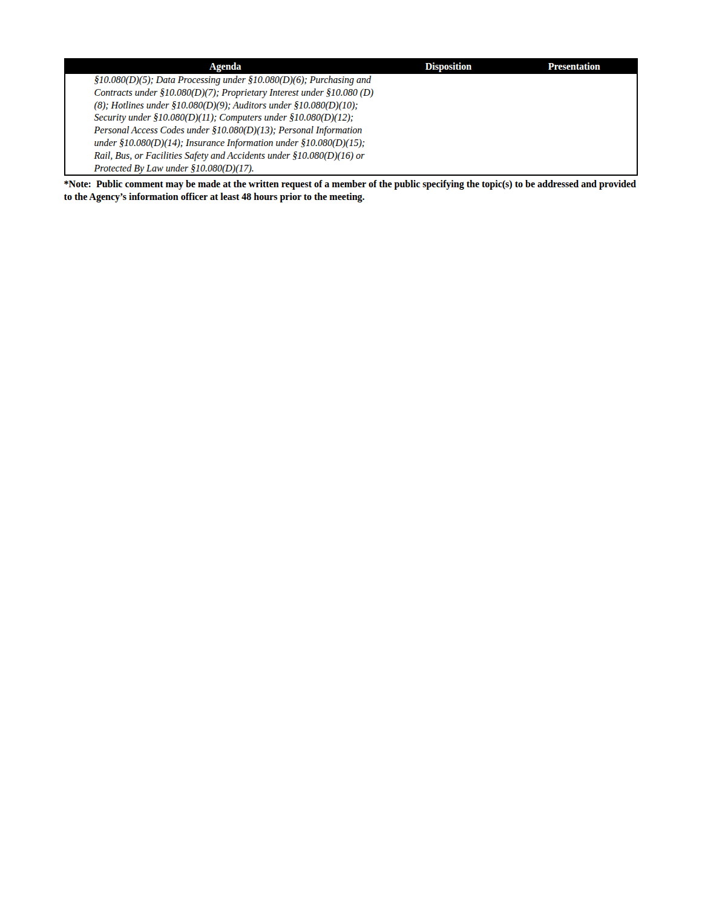| Agenda | Disposition | Presentation |
| --- | --- | --- |
| §10.080(D)(5); Data Processing under §10.080(D)(6); Purchasing and Contracts under §10.080(D)(7); Proprietary Interest under §10.080 (D)(8); Hotlines under §10.080(D)(9); Auditors under §10.080(D)(10); Security under §10.080(D)(11); Computers under §10.080(D)(12); Personal Access Codes under §10.080(D)(13); Personal Information under §10.080(D)(14); Insurance Information under §10.080(D)(15); Rail, Bus, or Facilities Safety and Accidents under §10.080(D)(16) or Protected By Law under §10.080(D)(17). | | |
*Note: Public comment may be made at the written request of a member of the public specifying the topic(s) to be addressed and provided to the Agency’s information officer at least 48 hours prior to the meeting.